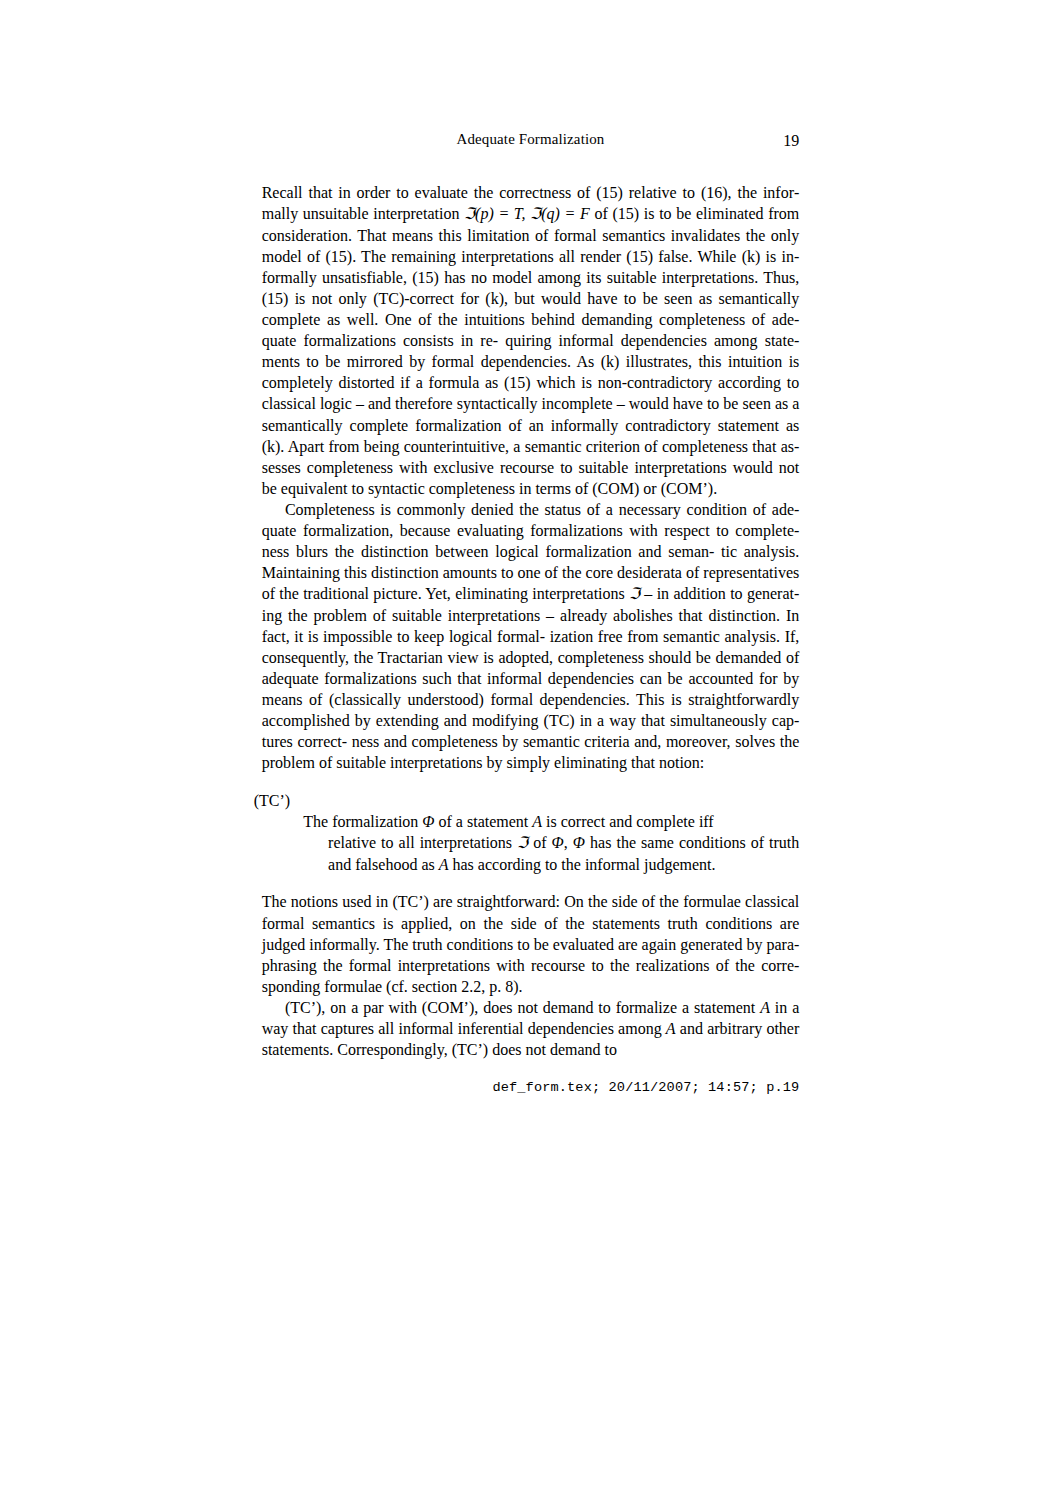Adequate Formalization
19
Recall that in order to evaluate the correctness of (15) relative to (16), the informally unsuitable interpretation ℑ(p) = T, ℑ(q) = F of (15) is to be eliminated from consideration. That means this limitation of formal semantics invalidates the only model of (15). The remaining interpretations all render (15) false. While (k) is informally unsatisfiable, (15) has no model among its suitable interpretations. Thus, (15) is not only (TC)-correct for (k), but would have to be seen as semantically complete as well. One of the intuitions behind demanding completeness of adequate formalizations consists in re‑ quiring informal dependencies among statements to be mirrored by formal dependencies. As (k) illustrates, this intuition is completely distorted if a formula as (15) which is non-contradictory according to classical logic – and therefore syntactically incomplete – would have to be seen as a semantically complete formalization of an informally contradictory statement as (k). Apart from being counterintuitive, a semantic criterion of completeness that as‑ sesses completeness with exclusive recourse to suitable interpretations would not be equivalent to syntactic completeness in terms of (COM) or (COM’).
Completeness is commonly denied the status of a necessary condition of adequate formalization, because evaluating formalizations with respect to completeness blurs the distinction between logical formalization and seman‑ tic analysis. Maintaining this distinction amounts to one of the core desiderata of representatives of the traditional picture. Yet, eliminating interpretations ℑ – in addition to generating the problem of suitable interpretations – already abolishes that distinction. In fact, it is impossible to keep logical formal‑ ization free from semantic analysis. If, consequently, the Tractarian view is adopted, completeness should be demanded of adequate formalizations such that informal dependencies can be accounted for by means of (classically understood) formal dependencies. This is straightforwardly accomplished by extending and modifying (TC) in a way that simultaneously captures correct‑ ness and completeness by semantic criteria and, moreover, solves the problem of suitable interpretations by simply eliminating that notion:
(TC’) The formalization Φ of a statement A is correct and complete iff relative to all interpretations ℑ of Φ, Φ has the same conditions of truth and falsehood as A has according to the informal judgement.
The notions used in (TC’) are straightforward: On the side of the formulae classical formal semantics is applied, on the side of the statements truth conditions are judged informally. The truth conditions to be evaluated are again generated by paraphrasing the formal interpretations with recourse to the realizations of the corresponding formulae (cf. section 2.2, p. 8).
(TC’), on a par with (COM’), does not demand to formalize a statement A in a way that captures all informal inferential dependencies among A and arbitrary other statements. Correspondingly, (TC’) does not demand to
def_form.tex; 20/11/2007; 14:57; p.19